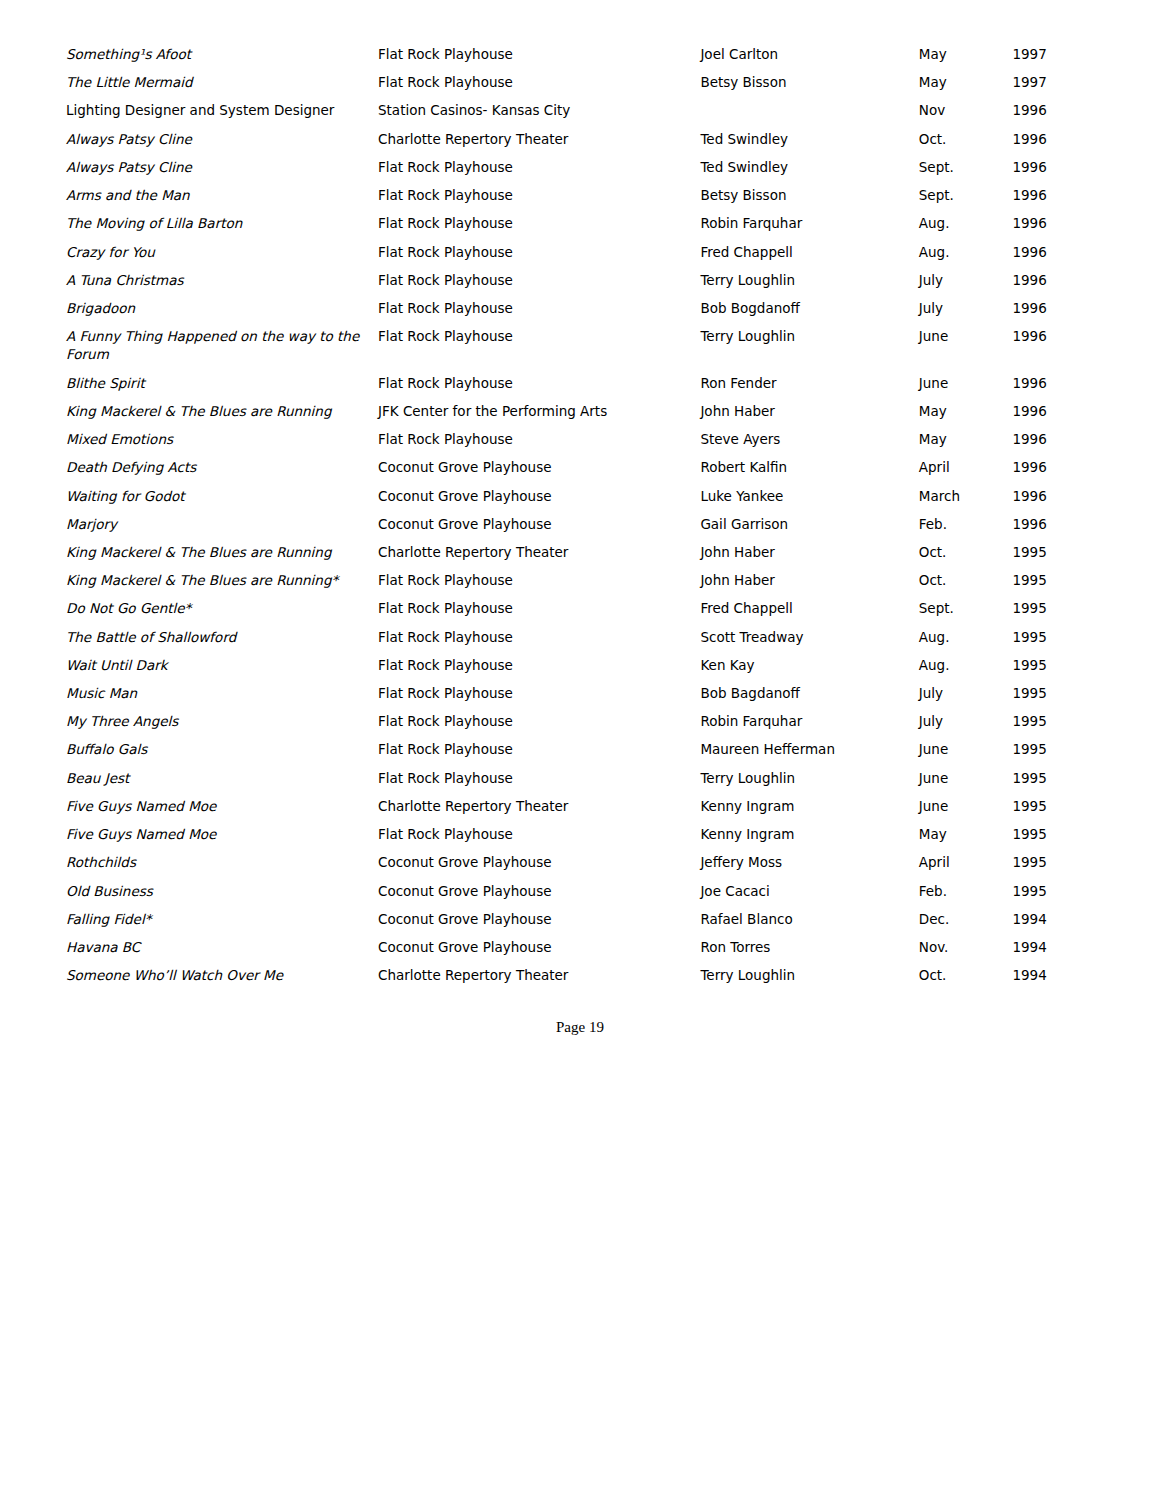| Something¹s Afoot | Flat Rock Playhouse | Joel Carlton | May | 1997 |
| The Little Mermaid | Flat Rock Playhouse | Betsy Bisson | May | 1997 |
| Lighting Designer and System Designer | Station Casinos- Kansas City | | Nov | 1996 |
| Always Patsy Cline | Charlotte Repertory Theater | Ted Swindley | Oct. | 1996 |
| Always Patsy Cline | Flat Rock Playhouse | Ted Swindley | Sept. | 1996 |
| Arms and the Man | Flat Rock Playhouse | Betsy Bisson | Sept. | 1996 |
| The Moving of Lilla Barton | Flat Rock Playhouse | Robin Farquhar | Aug. | 1996 |
| Crazy for You | Flat Rock Playhouse | Fred Chappell | Aug. | 1996 |
| A Tuna Christmas | Flat Rock Playhouse | Terry Loughlin | July | 1996 |
| Brigadoon | Flat Rock Playhouse | Bob Bogdanoff | July | 1996 |
| A Funny Thing Happened on the way to the Forum | Flat Rock Playhouse | Terry Loughlin | June | 1996 |
| Blithe Spirit | Flat Rock Playhouse | Ron Fender | June | 1996 |
| King Mackerel & The Blues are Running | JFK Center for the Performing Arts | John Haber | May | 1996 |
| Mixed Emotions | Flat Rock Playhouse | Steve Ayers | May | 1996 |
| Death Defying Acts | Coconut Grove Playhouse | Robert Kalfin | April | 1996 |
| Waiting for Godot | Coconut Grove Playhouse | Luke Yankee | March | 1996 |
| Marjory | Coconut Grove Playhouse | Gail Garrison | Feb. | 1996 |
| King Mackerel & The Blues are Running | Charlotte Repertory Theater | John Haber | Oct. | 1995 |
| King Mackerel & The Blues are Running* | Flat Rock Playhouse | John Haber | Oct. | 1995 |
| Do Not Go Gentle* | Flat Rock Playhouse | Fred Chappell | Sept. | 1995 |
| The Battle of Shallowford | Flat Rock Playhouse | Scott Treadway | Aug. | 1995 |
| Wait Until Dark | Flat Rock Playhouse | Ken Kay | Aug. | 1995 |
| Music Man | Flat Rock Playhouse | Bob Bagdanoff | July | 1995 |
| My Three Angels | Flat Rock Playhouse | Robin Farquhar | July | 1995 |
| Buffalo Gals | Flat Rock Playhouse | Maureen Hefferman | June | 1995 |
| Beau Jest | Flat Rock Playhouse | Terry Loughlin | June | 1995 |
| Five Guys Named Moe | Charlotte Repertory Theater | Kenny Ingram | June | 1995 |
| Five Guys Named Moe | Flat Rock Playhouse | Kenny Ingram | May | 1995 |
| Rothchilds | Coconut Grove Playhouse | Jeffery Moss | April | 1995 |
| Old Business | Coconut Grove Playhouse | Joe Cacaci | Feb. | 1995 |
| Falling Fidel* | Coconut Grove Playhouse | Rafael Blanco | Dec. | 1994 |
| Havana BC | Coconut Grove Playhouse | Ron Torres | Nov. | 1994 |
| Someone Who’ll Watch Over Me | Charlotte Repertory Theater | Terry Loughlin | Oct. | 1994 |
Page 19